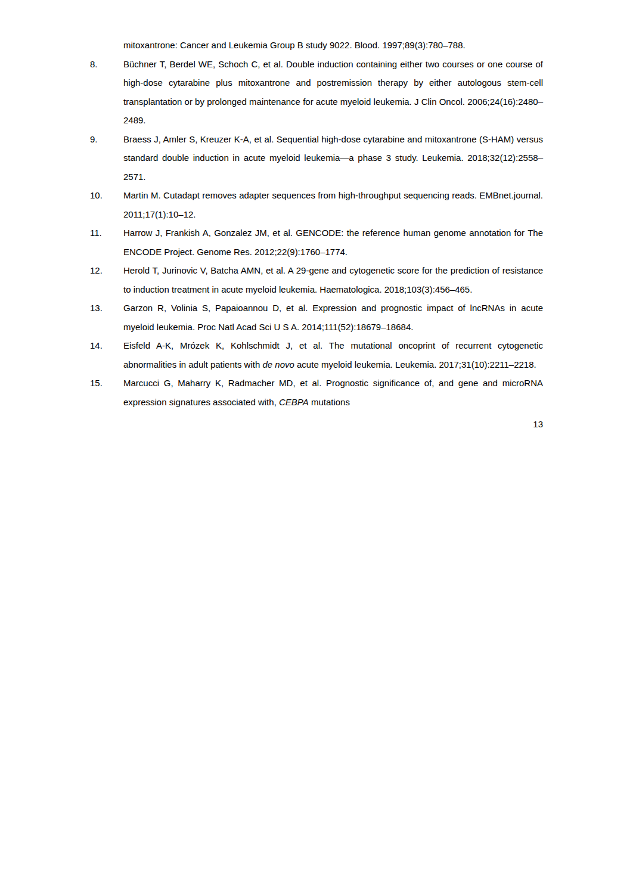mitoxantrone: Cancer and Leukemia Group B study 9022. Blood. 1997;89(3):780–788.
8. Büchner T, Berdel WE, Schoch C, et al. Double induction containing either two courses or one course of high-dose cytarabine plus mitoxantrone and postremission therapy by either autologous stem-cell transplantation or by prolonged maintenance for acute myeloid leukemia. J Clin Oncol. 2006;24(16):2480–2489.
9. Braess J, Amler S, Kreuzer K-A, et al. Sequential high-dose cytarabine and mitoxantrone (S-HAM) versus standard double induction in acute myeloid leukemia—a phase 3 study. Leukemia. 2018;32(12):2558–2571.
10. Martin M. Cutadapt removes adapter sequences from high-throughput sequencing reads. EMBnet.journal. 2011;17(1):10–12.
11. Harrow J, Frankish A, Gonzalez JM, et al. GENCODE: the reference human genome annotation for The ENCODE Project. Genome Res. 2012;22(9):1760–1774.
12. Herold T, Jurinovic V, Batcha AMN, et al. A 29-gene and cytogenetic score for the prediction of resistance to induction treatment in acute myeloid leukemia. Haematologica. 2018;103(3):456–465.
13. Garzon R, Volinia S, Papaioannou D, et al. Expression and prognostic impact of lncRNAs in acute myeloid leukemia. Proc Natl Acad Sci U S A. 2014;111(52):18679–18684.
14. Eisfeld A-K, Mrózek K, Kohlschmidt J, et al. The mutational oncoprint of recurrent cytogenetic abnormalities in adult patients with de novo acute myeloid leukemia. Leukemia. 2017;31(10):2211–2218.
15. Marcucci G, Maharry K, Radmacher MD, et al. Prognostic significance of, and gene and microRNA expression signatures associated with, CEBPA mutations
13